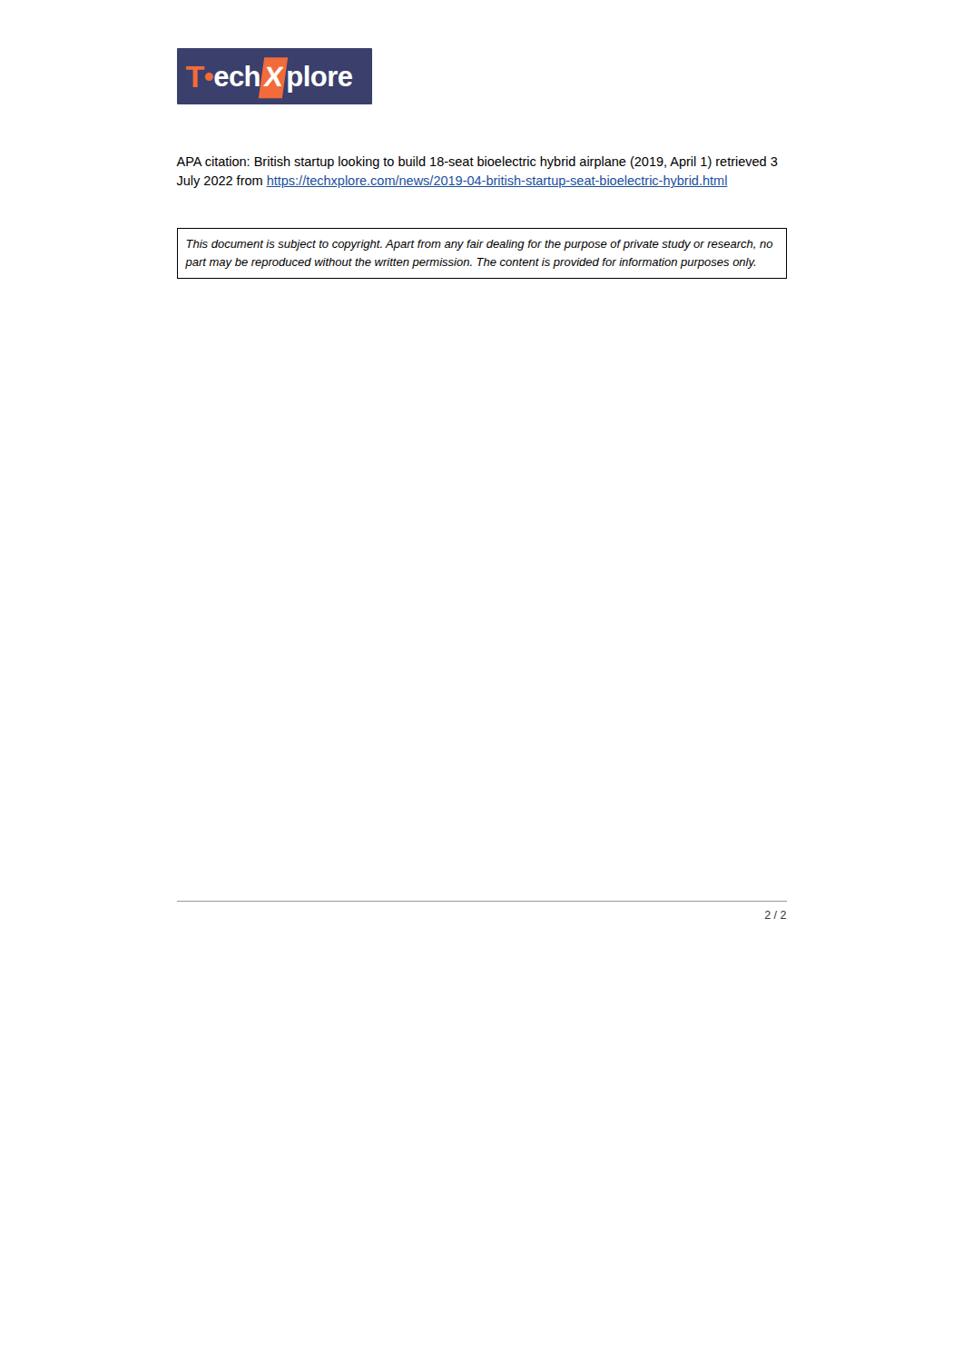T•echXplore
APA citation: British startup looking to build 18-seat bioelectric hybrid airplane (2019, April 1) retrieved 3 July 2022 from https://techxplore.com/news/2019-04-british-startup-seat-bioelectric-hybrid.html
This document is subject to copyright. Apart from any fair dealing for the purpose of private study or research, no part may be reproduced without the written permission. The content is provided for information purposes only.
2 / 2